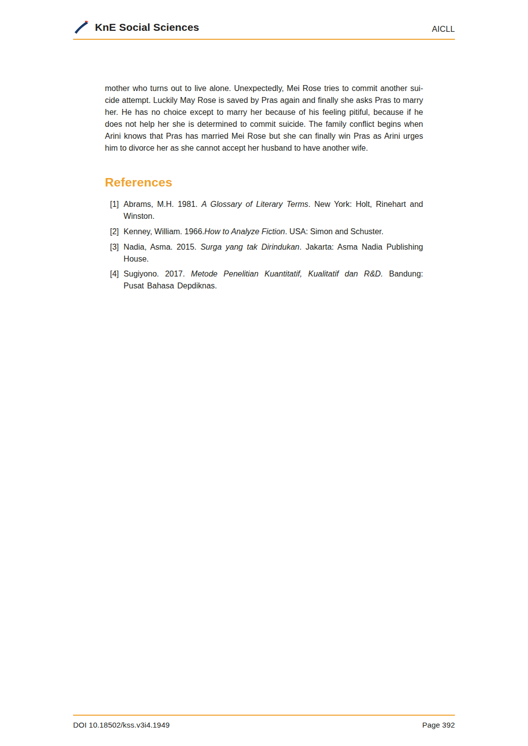KnE Social Sciences
AICLL
mother who turns out to live alone. Unexpectedly, Mei Rose tries to commit another suicide attempt. Luckily May Rose is saved by Pras again and finally she asks Pras to marry her. He has no choice except to marry her because of his feeling pitiful, because if he does not help her she is determined to commit suicide. The family conflict begins when Arini knows that Pras has married Mei Rose but she can finally win Pras as Arini urges him to divorce her as she cannot accept her husband to have another wife.
References
[1] Abrams, M.H. 1981. A Glossary of Literary Terms. New York: Holt, Rinehart and Winston.
[2] Kenney, William. 1966.How to Analyze Fiction. USA: Simon and Schuster.
[3] Nadia, Asma. 2015. Surga yang tak Dirindukan. Jakarta: Asma Nadia Publishing House.
[4] Sugiyono. 2017. Metode Penelitian Kuantitatif, Kualitatif dan R&D. Bandung: Pusat Bahasa Depdiknas.
DOI 10.18502/kss.v3i4.1949 Page 392